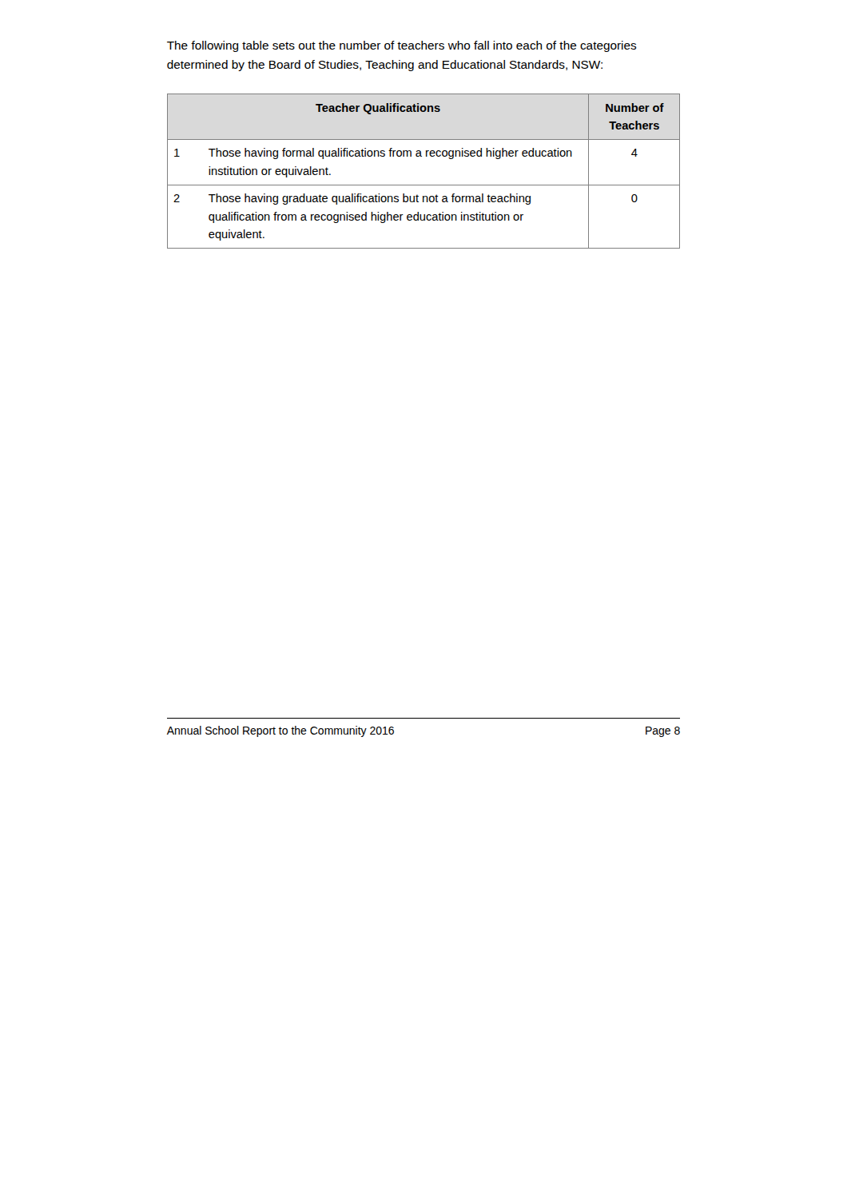The following table sets out the number of teachers who fall into each of the categories determined by the Board of Studies, Teaching and Educational Standards, NSW:
| Teacher Qualifications | Number of Teachers |
| --- | --- |
| 1 | Those having formal qualifications from a recognised higher education institution or equivalent. | 4 |
| 2 | Those having graduate qualifications but not a formal teaching qualification from a recognised higher education institution or equivalent. | 0 |
Annual School Report to the Community 2016 Page 8